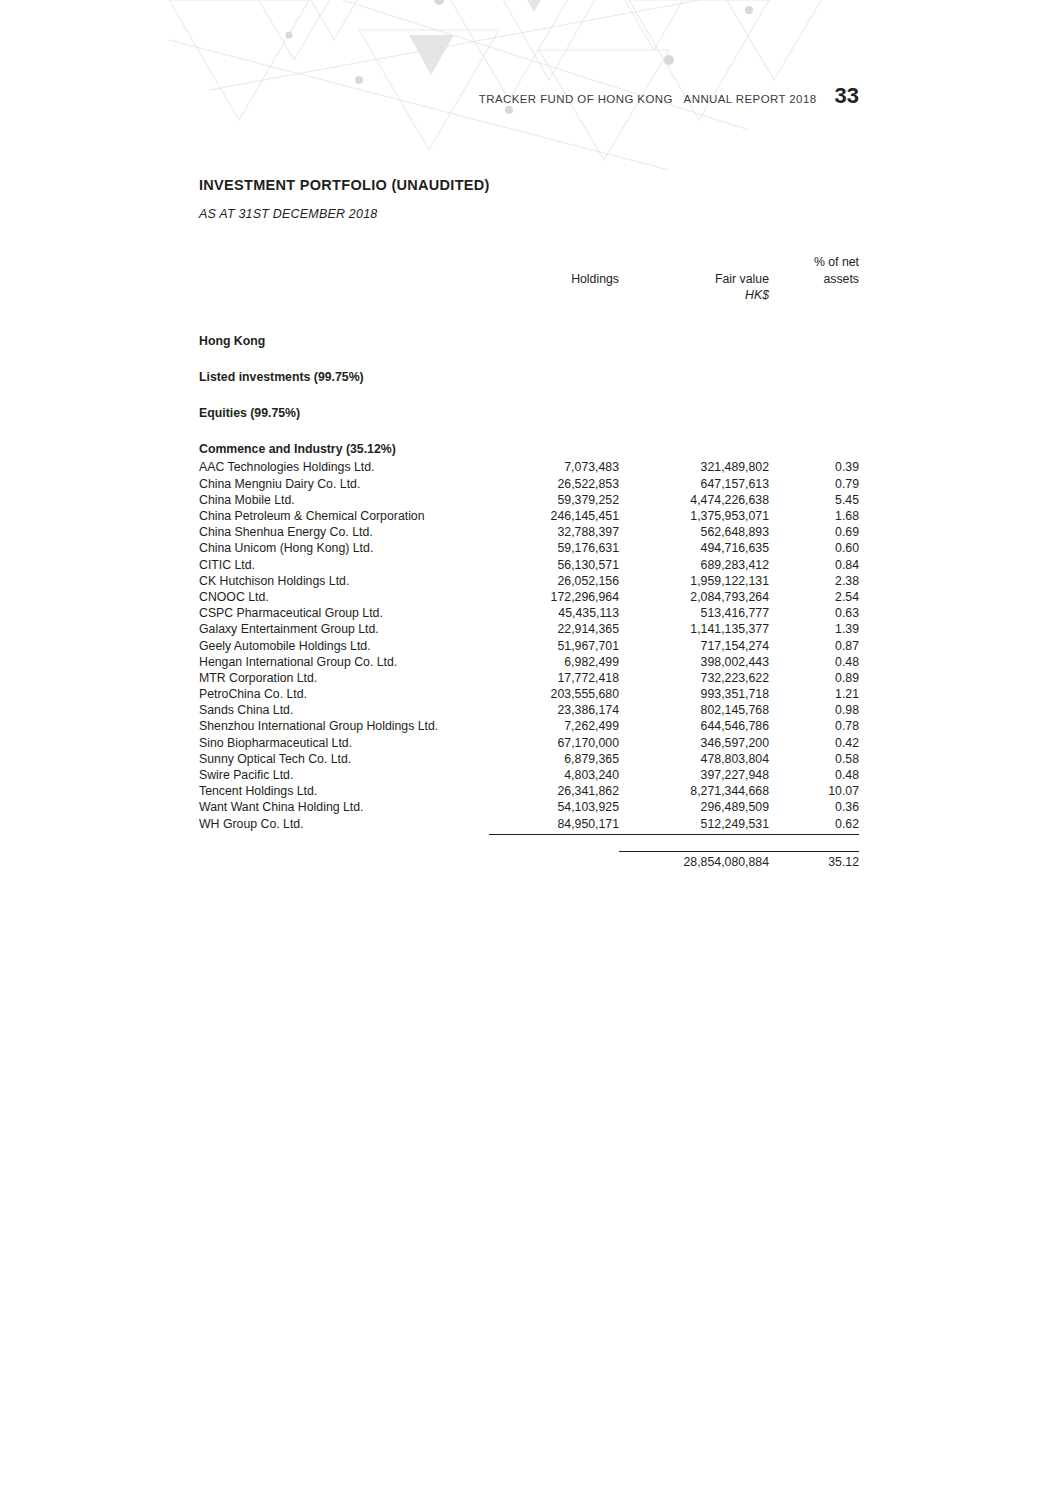Tracker Fund of Hong Kong Annual Report 2018 33
INVESTMENT PORTFOLIO (UNAUDITED)
AS AT 31ST DECEMBER 2018
| | | | % of net |
| --- | --- | --- | --- |
| | Holdings | Fair value | assets |
| | | HK$ | |
| Hong Kong | | | |
| Listed investments (99.75%) | | | |
| Equities (99.75%) | | | |
| Commence and Industry (35.12%) | | | |
| AAC Technologies Holdings Ltd. | 7,073,483 | 321,489,802 | 0.39 |
| China Mengniu Dairy Co. Ltd. | 26,522,853 | 647,157,613 | 0.79 |
| China Mobile Ltd. | 59,379,252 | 4,474,226,638 | 5.45 |
| China Petroleum & Chemical Corporation | 246,145,451 | 1,375,953,071 | 1.68 |
| China Shenhua Energy Co. Ltd. | 32,788,397 | 562,648,893 | 0.69 |
| China Unicom (Hong Kong) Ltd. | 59,176,631 | 494,716,635 | 0.60 |
| CITIC Ltd. | 56,130,571 | 689,283,412 | 0.84 |
| CK Hutchison Holdings Ltd. | 26,052,156 | 1,959,122,131 | 2.38 |
| CNOOC Ltd. | 172,296,964 | 2,084,793,264 | 2.54 |
| CSPC Pharmaceutical Group Ltd. | 45,435,113 | 513,416,777 | 0.63 |
| Galaxy Entertainment Group Ltd. | 22,914,365 | 1,141,135,377 | 1.39 |
| Geely Automobile Holdings Ltd. | 51,967,701 | 717,154,274 | 0.87 |
| Hengan International Group Co. Ltd. | 6,982,499 | 398,002,443 | 0.48 |
| MTR Corporation Ltd. | 17,772,418 | 732,223,622 | 0.89 |
| PetroChina Co. Ltd. | 203,555,680 | 993,351,718 | 1.21 |
| Sands China Ltd. | 23,386,174 | 802,145,768 | 0.98 |
| Shenzhou International Group Holdings Ltd. | 7,262,499 | 644,546,786 | 0.78 |
| Sino Biopharmaceutical Ltd. | 67,170,000 | 346,597,200 | 0.42 |
| Sunny Optical Tech Co. Ltd. | 6,879,365 | 478,803,804 | 0.58 |
| Swire Pacific Ltd. | 4,803,240 | 397,227,948 | 0.48 |
| Tencent Holdings Ltd. | 26,341,862 | 8,271,344,668 | 10.07 |
| Want Want China Holding Ltd. | 54,103,925 | 296,489,509 | 0.36 |
| WH Group Co. Ltd. | 84,950,171 | 512,249,531 | 0.62 |
| | | 28,854,080,884 | 35.12 |